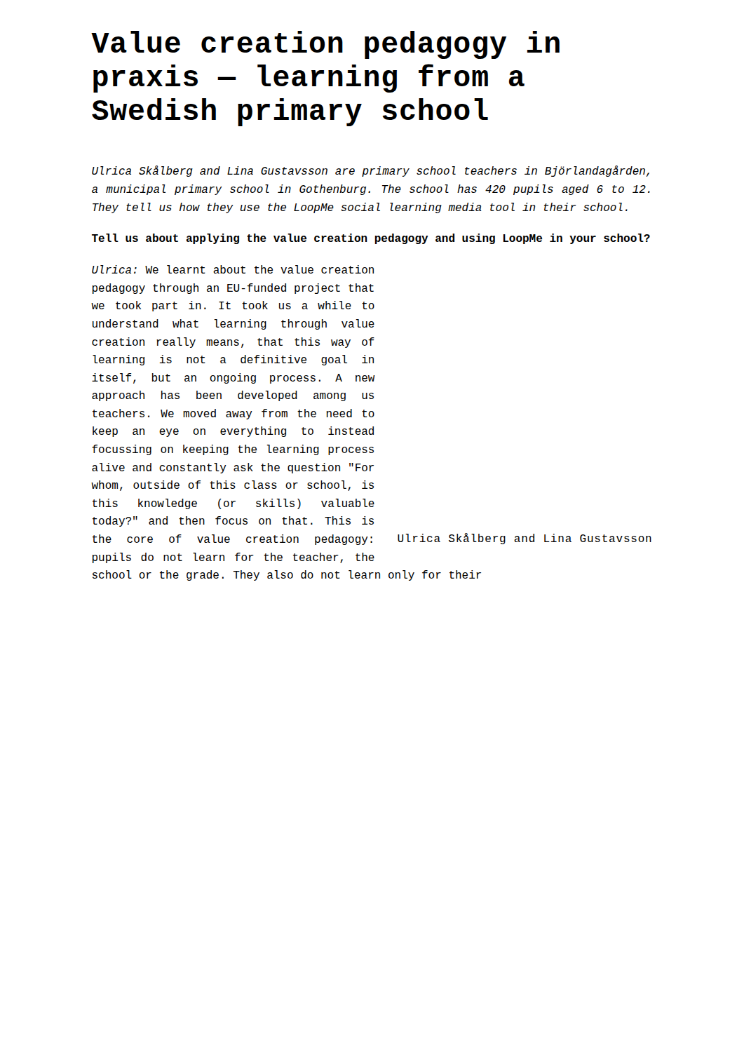Value creation pedagogy in praxis — learning from a Swedish primary school
Ulrica Skålberg and Lina Gustavsson are primary school teachers in Björlandagården, a municipal primary school in Gothenburg. The school has 420 pupils aged 6 to 12. They tell us how they use the LoopMe social learning media tool in their school.
Tell us about applying the value creation pedagogy and using LoopMe in your school?
Ulrica Skålberg and Lina Gustavsson
Ulrica: We learnt about the value creation pedagogy through an EU-funded project that we took part in. It took us a while to understand what learning through value creation really means, that this way of learning is not a definitive goal in itself, but an ongoing process. A new approach has been developed among us teachers. We moved away from the need to keep an eye on everything to instead focussing on keeping the learning process alive and constantly ask the question "For whom, outside of this class or school, is this knowledge (or skills) valuable today?" and then focus on that. This is the core of value creation pedagogy: pupils do not learn for the teacher, the school or the grade. They also do not learn only for their